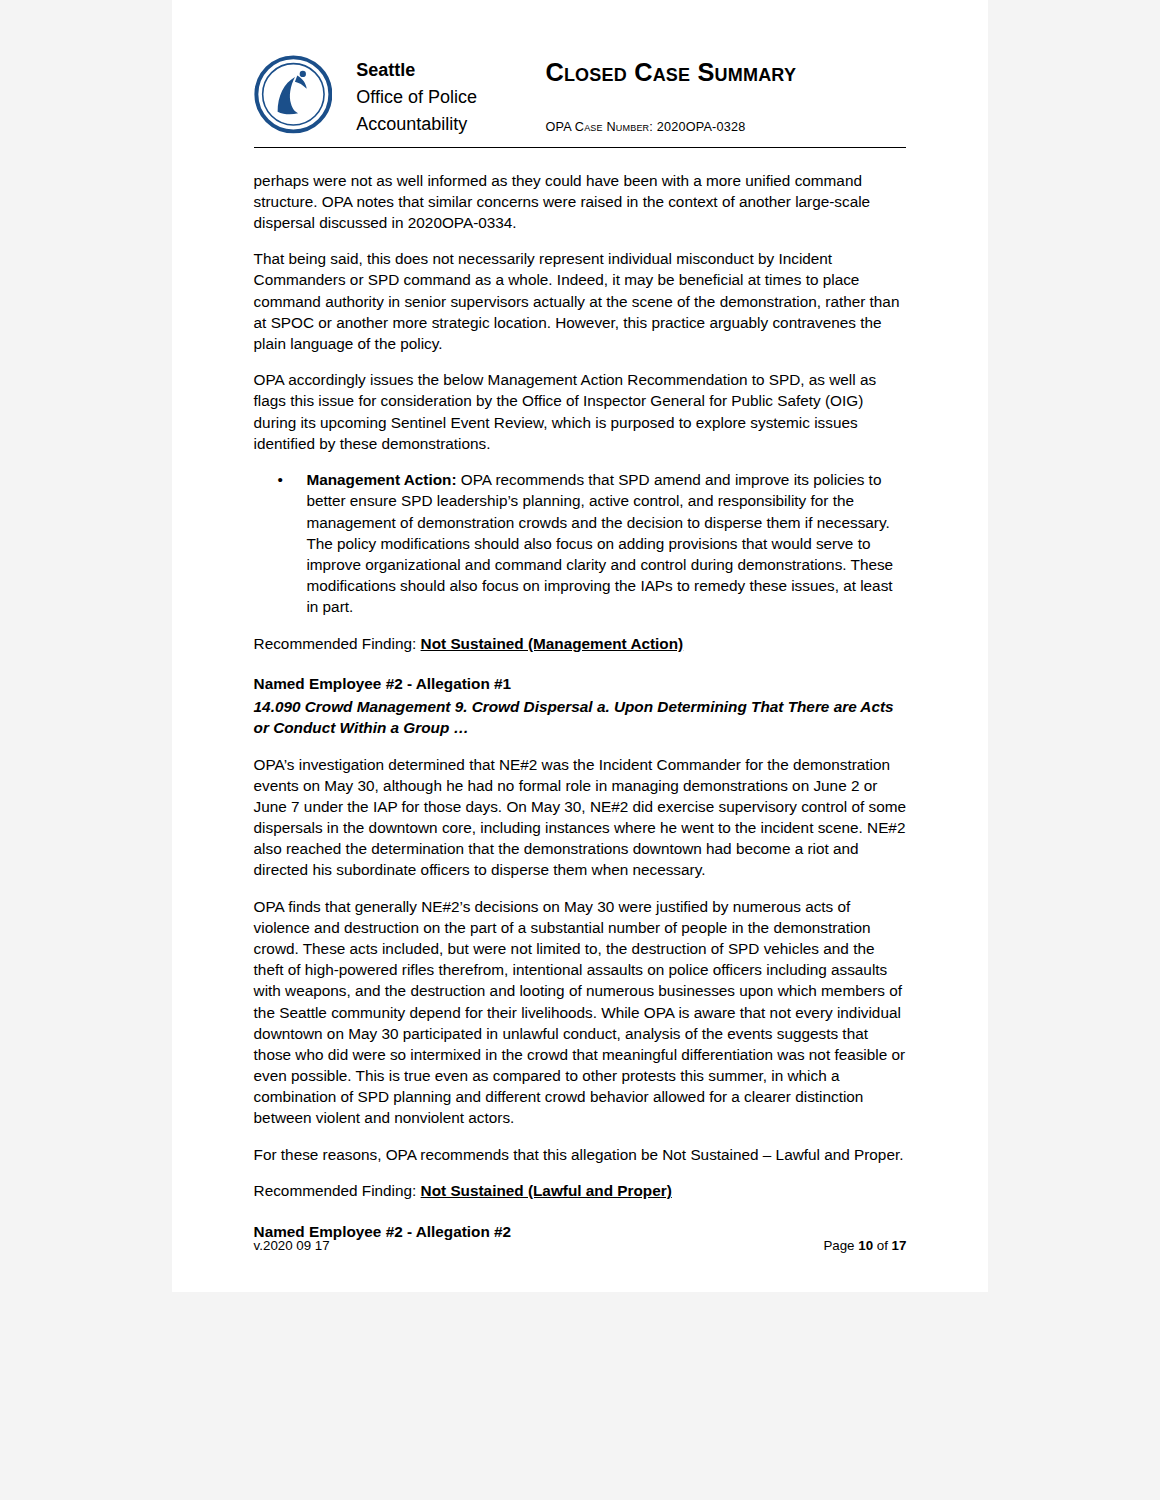Seattle
Office of Police
Accountability
Closed Case Summary
OPA Case Number: 2020OPA-0328
perhaps were not as well informed as they could have been with a more unified command structure. OPA notes that similar concerns were raised in the context of another large-scale dispersal discussed in 2020OPA-0334.
That being said, this does not necessarily represent individual misconduct by Incident Commanders or SPD command as a whole. Indeed, it may be beneficial at times to place command authority in senior supervisors actually at the scene of the demonstration, rather than at SPOC or another more strategic location. However, this practice arguably contravenes the plain language of the policy.
OPA accordingly issues the below Management Action Recommendation to SPD, as well as flags this issue for consideration by the Office of Inspector General for Public Safety (OIG) during its upcoming Sentinel Event Review, which is purposed to explore systemic issues identified by these demonstrations.
•
Management Action: OPA recommends that SPD amend and improve its policies to better ensure SPD leadership’s planning, active control, and responsibility for the management of demonstration crowds and the decision to disperse them if necessary. The policy modifications should also focus on adding provisions that would serve to improve organizational and command clarity and control during demonstrations. These modifications should also focus on improving the IAPs to remedy these issues, at least in part.
Recommended Finding: Not Sustained (Management Action)
Named Employee #2 - Allegation #1
14.090 Crowd Management 9. Crowd Dispersal a. Upon Determining That There are Acts or Conduct Within a Group …
OPA’s investigation determined that NE#2 was the Incident Commander for the demonstration events on May 30, although he had no formal role in managing demonstrations on June 2 or June 7 under the IAP for those days. On May 30, NE#2 did exercise supervisory control of some dispersals in the downtown core, including instances where he went to the incident scene. NE#2 also reached the determination that the demonstrations downtown had become a riot and directed his subordinate officers to disperse them when necessary.
OPA finds that generally NE#2’s decisions on May 30 were justified by numerous acts of violence and destruction on the part of a substantial number of people in the demonstration crowd. These acts included, but were not limited to, the destruction of SPD vehicles and the theft of high-powered rifles therefrom, intentional assaults on police officers including assaults with weapons, and the destruction and looting of numerous businesses upon which members of the Seattle community depend for their livelihoods. While OPA is aware that not every individual downtown on May 30 participated in unlawful conduct, analysis of the events suggests that those who did were so intermixed in the crowd that meaningful differentiation was not feasible or even possible. This is true even as compared to other protests this summer, in which a combination of SPD planning and different crowd behavior allowed for a clearer distinction between violent and nonviolent actors.
For these reasons, OPA recommends that this allegation be Not Sustained – Lawful and Proper.
Recommended Finding: Not Sustained (Lawful and Proper)
Named Employee #2 - Allegation #2
v.2020 09 17
Page 10 of 17